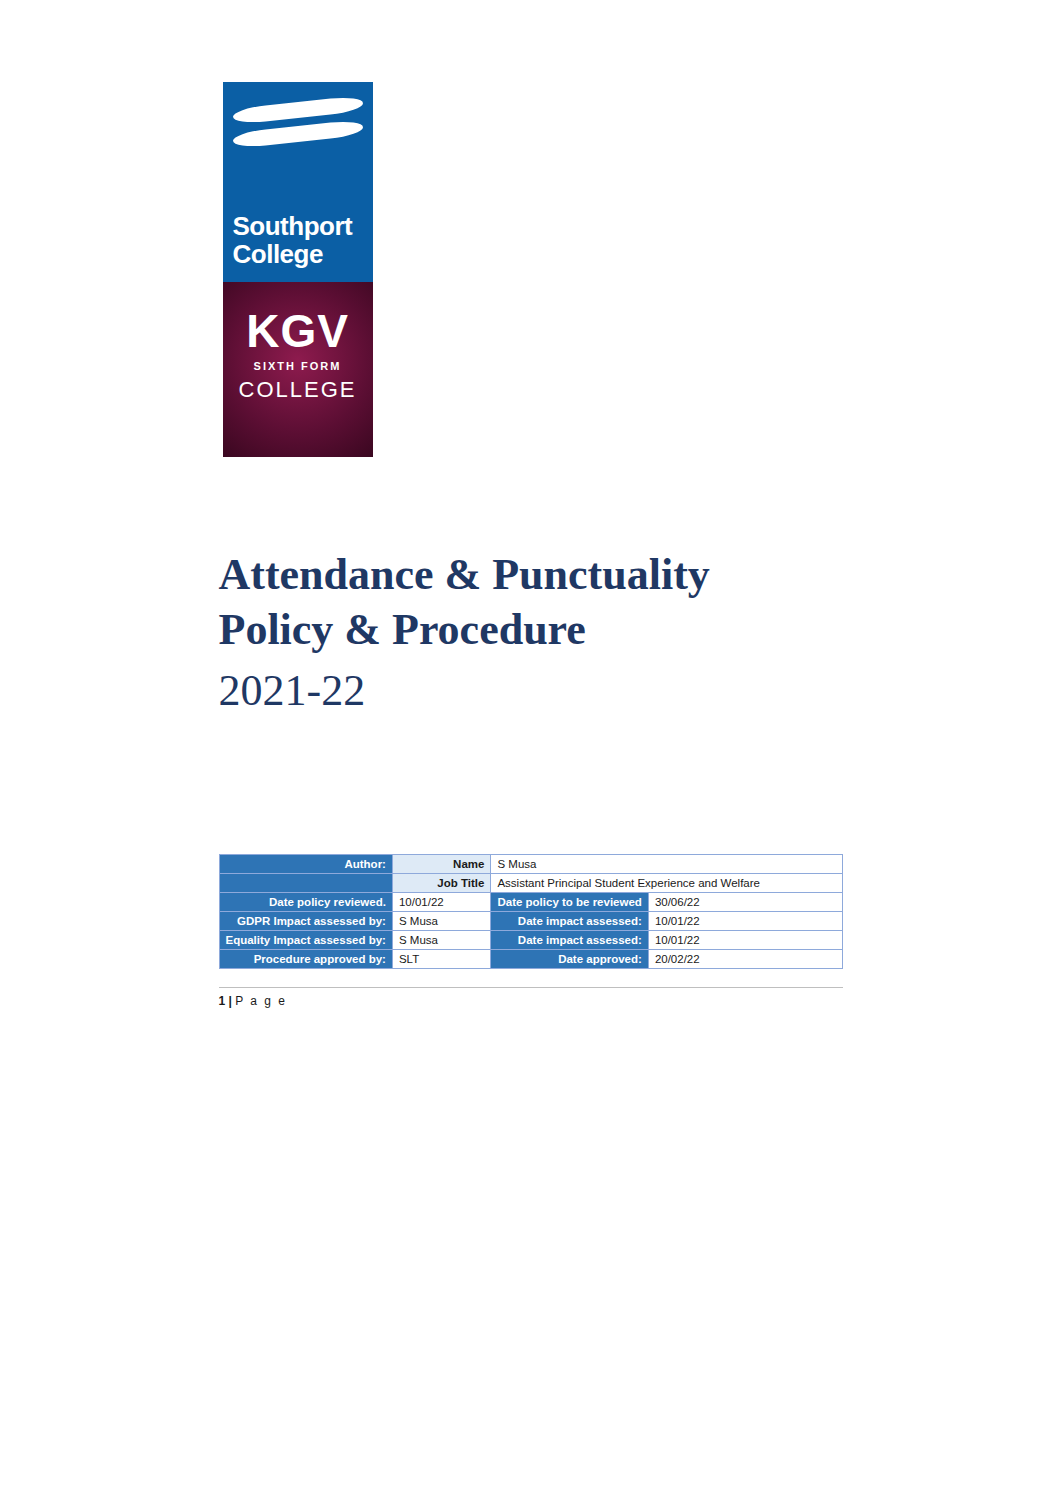Southport
College
KGV
SIXTH FORM
COLLEGE
Attendance & Punctuality Policy & Procedure
2021-22
| Author: | Name | S Musa |
| | Job Title | Assistant Principal Student Experience and Welfare |
| Date policy reviewed. | 10/01/22 | Date policy to be reviewed | 30/06/22 |
| GDPR Impact assessed by: | S Musa | Date impact assessed: | 10/01/22 |
| Equality Impact assessed by: | S Musa | Date impact assessed: | 10/01/22 |
| Procedure approved by: | SLT | Date approved: | 20/02/22 |
1 | P a g e